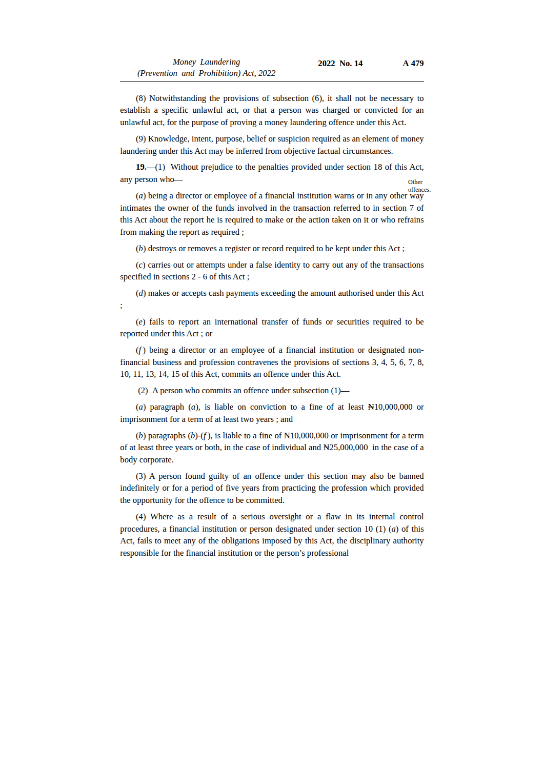Money Laundering
(Prevention and Prohibition) Act, 2022
2022 No. 14
A 479
Other
offences.
(8) Notwithstanding the provisions of subsection (6), it shall not be necessary to establish a specific unlawful act, or that a person was charged or convicted for an unlawful act, for the purpose of proving a money laundering offence under this Act.
(9) Knowledge, intent, purpose, belief or suspicion required as an element of money laundering under this Act may be inferred from objective factual circumstances.
19.—(1) Without prejudice to the penalties provided under section 18 of this Act, any person who—
(a) being a director or employee of a financial institution warns or in any other way intimates the owner of the funds involved in the transaction referred to in section 7 of this Act about the report he is required to make or the action taken on it or who refrains from making the report as required ;
(b) destroys or removes a register or record required to be kept under this Act ;
(c) carries out or attempts under a false identity to carry out any of the transactions specified in sections 2 - 6 of this Act ;
(d) makes or accepts cash payments exceeding the amount authorised under this Act ;
(e) fails to report an international transfer of funds or securities required to be reported under this Act ; or
(f ) being a director or an employee of a financial institution or designated non-financial business and profession contravenes the provisions of sections 3, 4, 5, 6, 7, 8, 10, 11, 13, 14, 15 of this Act, commits an offence under this Act.
(2) A person who commits an offence under subsection (1)—
(a) paragraph (a), is liable on conviction to a fine of at least ₦10,000,000 or imprisonment for a term of at least two years ; and
(b) paragraphs (b)-(f ), is liable to a fine of ₦10,000,000 or imprisonment for a term of at least three years or both, in the case of individual and ₦25,000,000 in the case of a body corporate.
(3) A person found guilty of an offence under this section may also be banned indefinitely or for a period of five years from practicing the profession which provided the opportunity for the offence to be committed.
(4) Where as a result of a serious oversight or a flaw in its internal control procedures, a financial institution or person designated under section 10 (1) (a) of this Act, fails to meet any of the obligations imposed by this Act, the disciplinary authority responsible for the financial institution or the person’s professional